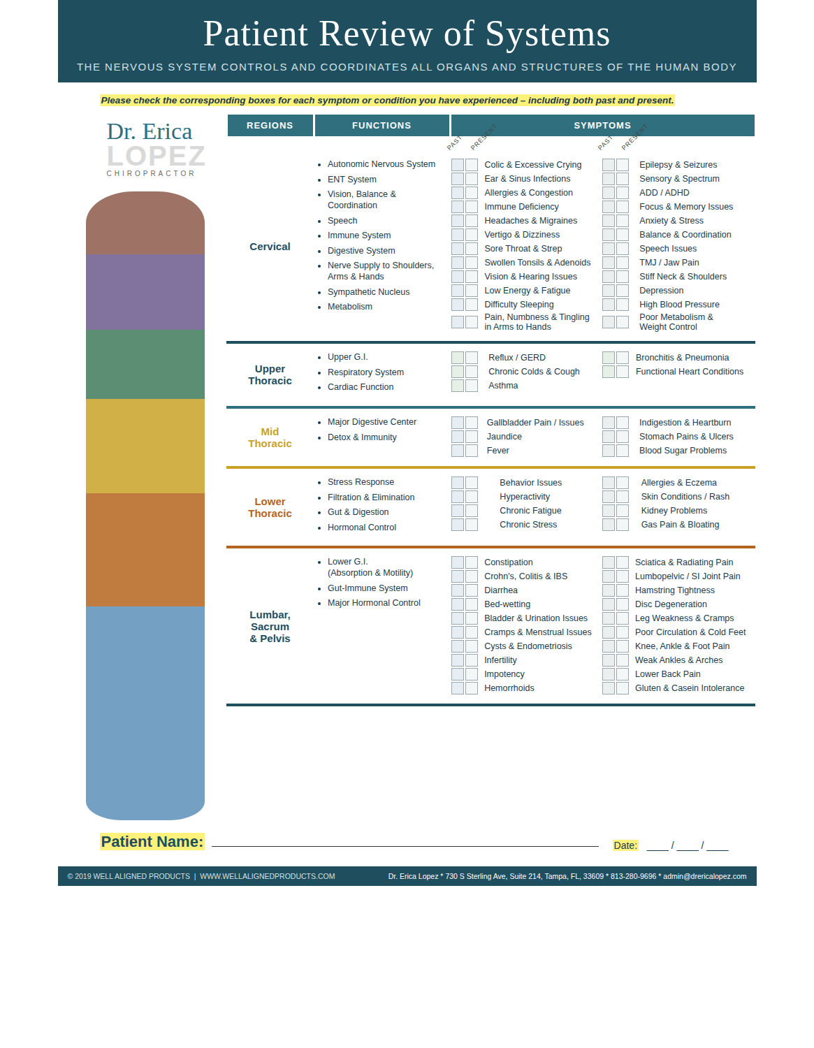Patient Review of Systems
The nervous system controls and coordinates all organs and structures of the human body
Please check the corresponding boxes for each symptom or condition you have experienced – including both past and present.
Dr. Erica
LOPEZ
CHIROPRACTOR
| Regions | Functions | Symptoms |
| --- | --- | --- |
| | | PAST PRESENT | PAST PRESENT |
| Cervical | Autonomic Nervous System ENT System Vision, Balance & Coordination Speech Immune System Digestive System Nerve Supply to Shoulders, Arms & Hands Sympathetic Nucleus Metabolism | / / Colic & Excessive Crying / / / Ear & Sinus Infections / / / Allergies & Congestion / / / Immune Deficiency / / / Headaches & Migraines / / / Vertigo & Dizziness / / / Sore Throat & Strep / / / Swollen Tonsils & Adenoids / / / Vision & Hearing Issues / / / Low Energy & Fatigue / / / Difficulty Sleeping / / / Pain, Numbness & Tingling in Arms to Hands / | / / Epilepsy & Seizures / / / Sensory & Spectrum / / / ADD / ADHD / / / Focus & Memory Issues / / / Anxiety & Stress / / / Balance & Coordination / / / Speech Issues / / / TMJ / Jaw Pain / / / Stiff Neck & Shoulders / / / Depression / / / High Blood Pressure / / / Poor Metabolism & Weight Control / |
| Upper Thoracic | Upper G.I. Respiratory System Cardiac Function | / / Reflux / GERD / / / Chronic Colds & Cough / / / Asthma / | / / Bronchitis & Pneumonia / / / Functional Heart Conditions / |
| Mid Thoracic | Major Digestive Center Detox & Immunity | / / Gallbladder Pain / Issues / / / Jaundice / / / Fever / | / / Indigestion & Heartburn / / / Stomach Pains & Ulcers / / / Blood Sugar Problems / |
| Lower Thoracic | Stress Response Filtration & Elimination Gut & Digestion Hormonal Control | / / Behavior Issues / / / Hyperactivity / / / Chronic Fatigue / / / Chronic Stress / | / / Allergies & Eczema / / / Skin Conditions / Rash / / / Kidney Problems / / / Gas Pain & Bloating / |
| Lumbar, Sacrum & Pelvis | Lower G.I. (Absorption & Motility) Gut-Immune System Major Hormonal Control | / / Constipation / / / Crohn's, Colitis & IBS / / / Diarrhea / / / Bed-wetting / / / Bladder & Urination Issues / / / Cramps & Menstrual Issues / / / Cysts & Endometriosis / / / Infertility / / / Impotency / / / Hemorrhoids / | / / Sciatica & Radiating Pain / / / Lumbopelvic / SI Joint Pain / / / Hamstring Tightness / / / Disc Degeneration / / / Leg Weakness & Cramps / / / Poor Circulation & Cold Feet / / / Knee, Ankle & Foot Pain / / / Weak Ankles & Arches / / / Lower Back Pain / / / Gluten & Casein Intolerance / |
Patient Name:
Date: ____ / ____ / ____
© 2019 WELL ALIGNED PRODUCTS | WWW.WELLALIGNEDPRODUCTS.COM
Dr. Erica Lopez * 730 S Sterling Ave, Suite 214, Tampa, FL, 33609 * 813-280-9696 * admin@drericalopez.com